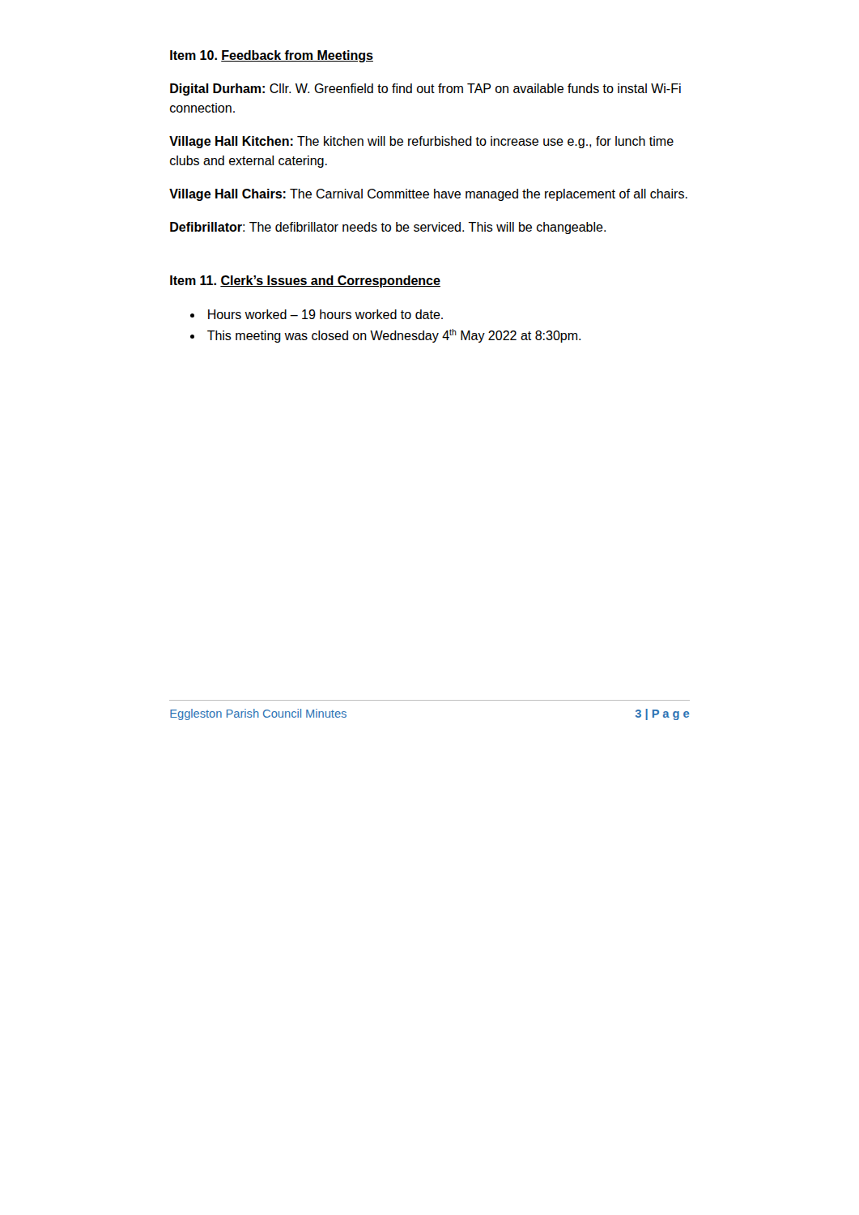Item 10. Feedback from Meetings
Digital Durham: Cllr. W. Greenfield to find out from TAP on available funds to instal Wi-Fi connection.
Village Hall Kitchen: The kitchen will be refurbished to increase use e.g., for lunch time clubs and external catering.
Village Hall Chairs: The Carnival Committee have managed the replacement of all chairs.
Defibrillator: The defibrillator needs to be serviced. This will be changeable.
Item 11. Clerk’s Issues and Correspondence
Hours worked – 19 hours worked to date.
This meeting was closed on Wednesday 4th May 2022 at 8:30pm.
Eggleston Parish Council Minutes 3 | P a g e